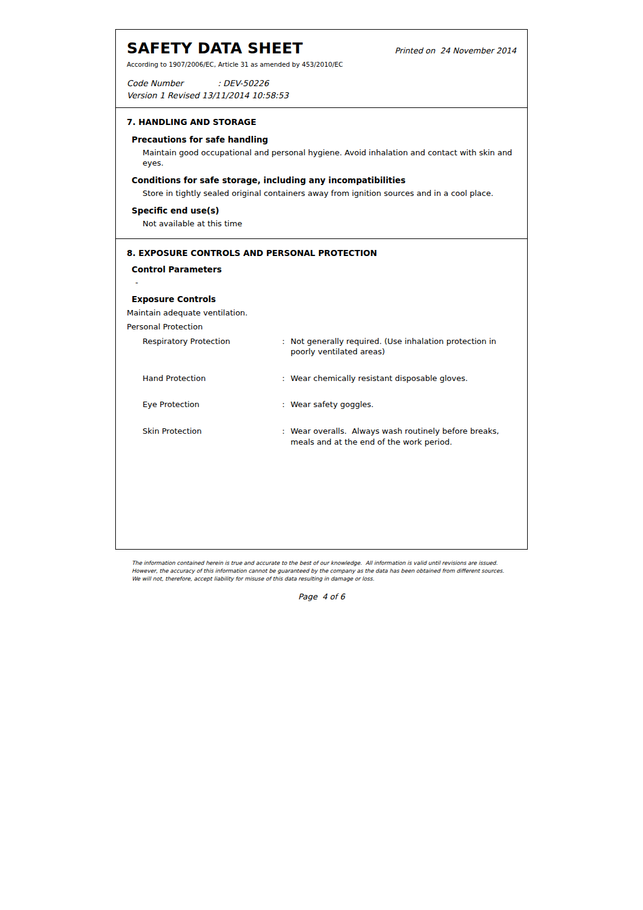SAFETY DATA SHEET
Printed on 24 November 2014
According to 1907/2006/EC, Article 31 as amended by 453/2010/EC
Code Number: DEV-50226
Version 1 Revised 13/11/2014 10:58:53
7. HANDLING AND STORAGE
Precautions for safe handling
Maintain good occupational and personal hygiene. Avoid inhalation and contact with skin and eyes.
Conditions for safe storage, including any incompatibilities
Store in tightly sealed original containers away from ignition sources and in a cool place.
Specific end use(s)
Not available at this time
8. EXPOSURE CONTROLS AND PERSONAL PROTECTION
Control Parameters
-
Exposure Controls
Maintain adequate ventilation.
Personal Protection
| Respiratory Protection | : | Not generally required. (Use inhalation protection in poorly ventilated areas) |
| Hand Protection | : | Wear chemically resistant disposable gloves. |
| Eye Protection | : | Wear safety goggles. |
| Skin Protection | : | Wear overalls. Always wash routinely before breaks, meals and at the end of the work period. |
The information contained herein is true and accurate to the best of our knowledge. All information is valid until revisions are issued. However, the accuracy of this information cannot be guaranteed by the company as the data has been obtained from different sources. We will not, therefore, accept liability for misuse of this data resulting in damage or loss.
Page 4 of 6